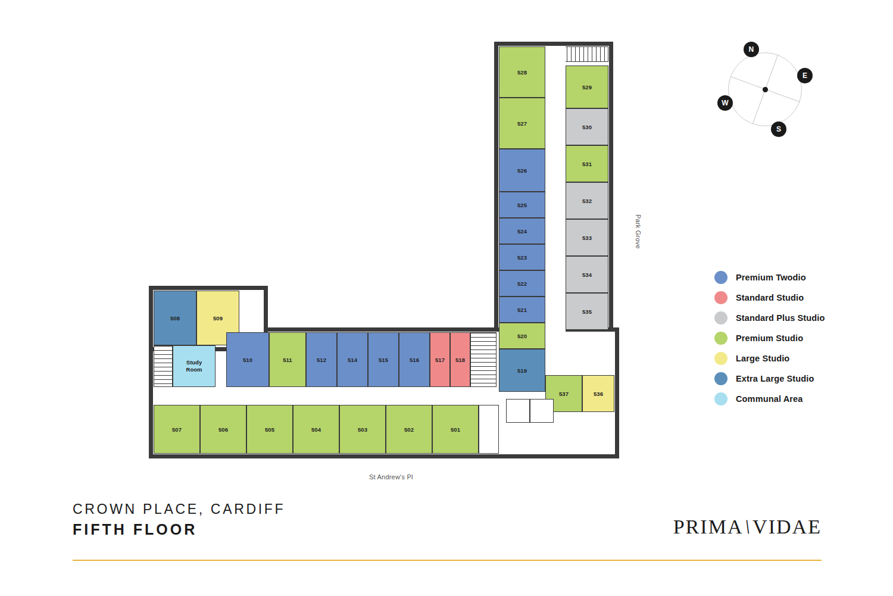N
E
S
W
Premium Twodio
Standard Studio
Standard Plus Studio
Premium Studio
Large Studio
Extra Large Studio
Communal Area
St Andrew's Pl
Park Grove
Crown Place, Cardiff
Fifth Floor
PRIMA\VIDAE
528
527
526
525
524
523
522
521
520
529
530
531
532
533
534
535
519
537
536
508
509
Study
Room
510
511
512
514
515
516
517
518
507
506
505
504
503
502
501